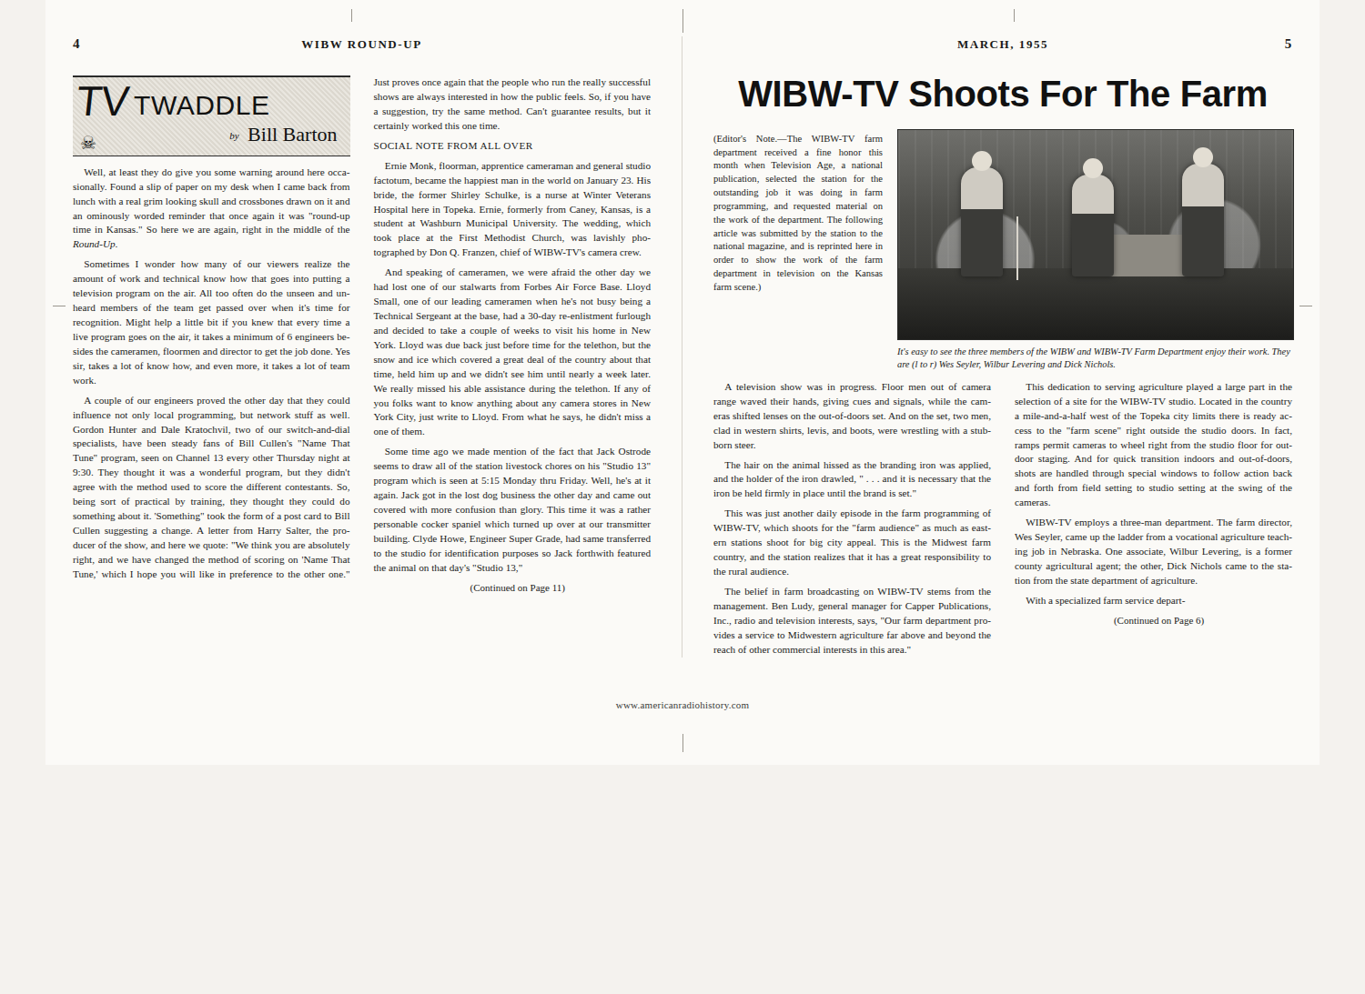4 WIBW ROUND-UP 4
☠ TV TWADDLE by Bill Barton
Well, at least they do give you some warning around here occasionally. Found a slip of paper on my desk when I came back from lunch with a real grim looking skull and crossbones drawn on it and an ominously worded reminder that once again it was "round-up time in Kansas." So here we are again, right in the middle of the Round-Up.
Sometimes I wonder how many of our viewers realize the amount of work and technical know how that goes into putting a television program on the air. All too often do the unseen and unheard members of the team get passed over when it's time for recognition. Might help a little bit if you knew that every time a live program goes on the air, it takes a minimum of 6 engineers besides the cameramen, floormen and director to get the job done. Yes sir, takes a lot of know how, and even more, it takes a lot of team work.
A couple of our engineers proved the other day that they could influence not only local programming, but network stuff as well. Gordon Hunter and Dale Kratochvil, two of our switch-and-dial specialists, have been steady fans of Bill Cullen's "Name That Tune" program, seen on Channel 13 every other Thursday night at 9:30. They thought it was a wonderful program, but they didn't agree with the method used to score the different contestants. So, being sort of practical by training, they thought they could do something about it. 'Something" took the form of a post card to Bill Cullen suggesting a change. A letter from Harry Salter, the producer of the show, and here we quote: "We think you are absolutely right, and we have changed the method of scoring on 'Name That Tune,' which I hope you will like in preference to the other one." Just proves once again that the people who run the really successful shows are always interested in how the public feels. So, if you have a suggestion, try the same method. Can't guarantee results, but it certainly worked this one time.
SOCIAL NOTE FROM ALL OVER
Ernie Monk, floorman, apprentice cameraman and general studio factotum, became the happiest man in the world on January 23. His bride, the former Shirley Schulke, is a nurse at Winter Veterans Hospital here in Topeka. Ernie, formerly from Caney, Kansas, is a student at Washburn Municipal University. The wedding, which took place at the First Methodist Church, was lavishly photographed by Don Q. Franzen, chief of WIBW-TV's camera crew.
And speaking of cameramen, we were afraid the other day we had lost one of our stalwarts from Forbes Air Force Base. Lloyd Small, one of our leading cameramen when he's not busy being a Technical Sergeant at the base, had a 30-day re-enlistment furlough and decided to take a couple of weeks to visit his home in New York. Lloyd was due back just before time for the telethon, but the snow and ice which covered a great deal of the country about that time, held him up and we didn't see him until nearly a week later. We really missed his able assistance during the telethon. If any of you folks want to know anything about any camera stores in New York City, just write to Lloyd. From what he says, he didn't miss a one of them.
Some time ago we made mention of the fact that Jack Ostrode seems to draw all of the station livestock chores on his "Studio 13" program which is seen at 5:15 Monday thru Friday. Well, he's at it again. Jack got in the lost dog business the other day and came out covered with more confusion than glory. This time it was a rather personable cocker spaniel which turned up over at our transmitter building. Clyde Howe, Engineer Super Grade, had same transferred to the studio for identification purposes so Jack forthwith featured the animal on that day's "Studio 13,"
(Continued on Page 11)
5 MARCH, 1955 5
WIBW-TV Shoots For The Farm
(Editor's Note.—The WIBW-TV farm department received a fine honor this month when Television Age, a national publication, selected the station for the outstanding job it was doing in farm programming, and requested material on the work of the department. The following article was submitted by the station to the national magazine, and is reprinted here in order to show the work of the farm department in television on the Kansas farm scene.)
It's easy to see the three members of the WIBW and WIBW-TV Farm Department enjoy their work. They are (l to r) Wes Seyler, Wilbur Levering and Dick Nichols.
A television show was in progress. Floor men out of camera range waved their hands, giving cues and signals, while the cameras shifted lenses on the out-of-doors set. And on the set, two men, clad in western shirts, levis, and boots, were wrestling with a stubborn steer.
The hair on the animal hissed as the branding iron was applied, and the holder of the iron drawled, " . . . and it is necessary that the iron be held firmly in place until the brand is set."
This was just another daily episode in the farm programming of WIBW-TV, which shoots for the "farm audience" as much as eastern stations shoot for big city appeal. This is the Midwest farm country, and the station realizes that it has a great responsibility to the rural audience.
The belief in farm broadcasting on WIBW-TV stems from the management. Ben Ludy, general manager for Capper Publications, Inc., radio and television interests, says, "Our farm department provides a service to Midwestern agriculture far above and beyond the reach of other commercial interests in this area."
This dedication to serving agriculture played a large part in the selection of a site for the WIBW-TV studio. Located in the country a mile-and-a-half west of the Topeka city limits there is ready access to the "farm scene" right outside the studio doors. In fact, ramps permit cameras to wheel right from the studio floor for outdoor staging. And for quick transition indoors and out-of-doors, shots are handled through special windows to follow action back and forth from field setting to studio setting at the swing of the cameras.
WIBW-TV employs a three-man department. The farm director, Wes Seyler, came up the ladder from a vocational agriculture teaching job in Nebraska. One associate, Wilbur Levering, is a former county agricultural agent; the other, Dick Nichols came to the station from the state department of agriculture.
With a specialized farm service depart-
(Continued on Page 6)
www.americanradiohistory.com